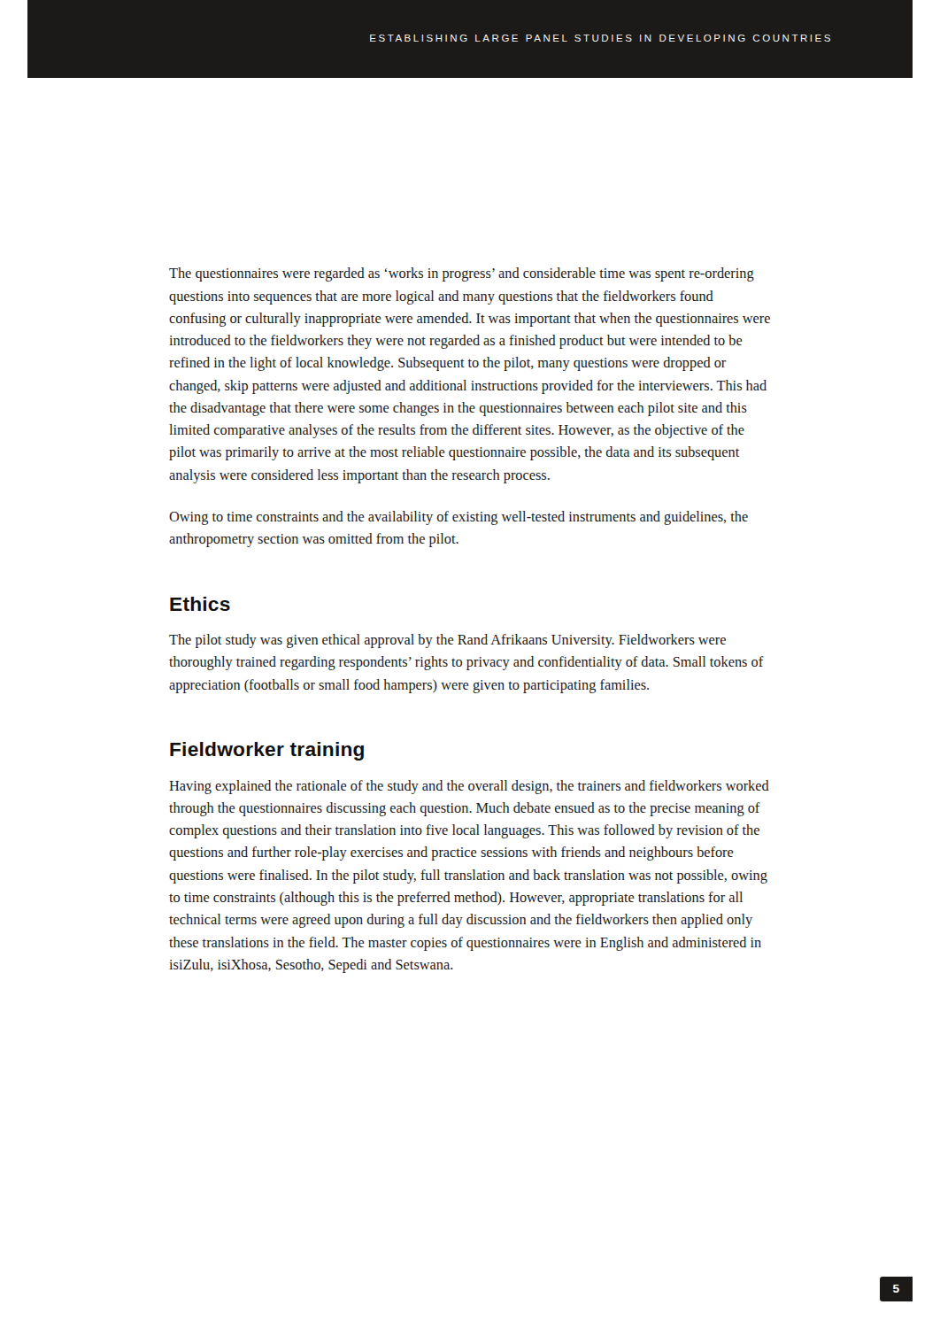Establishing Large Panel Studies in Developing Countries
The questionnaires were regarded as ‘works in progress’ and considerable time was spent re-ordering questions into sequences that are more logical and many questions that the fieldworkers found confusing or culturally inappropriate were amended. It was important that when the questionnaires were introduced to the fieldworkers they were not regarded as a finished product but were intended to be refined in the light of local knowledge. Subsequent to the pilot, many questions were dropped or changed, skip patterns were adjusted and additional instructions provided for the interviewers. This had the disadvantage that there were some changes in the questionnaires between each pilot site and this limited comparative analyses of the results from the different sites. However, as the objective of the pilot was primarily to arrive at the most reliable questionnaire possible, the data and its subsequent analysis were considered less important than the research process.
Owing to time constraints and the availability of existing well-tested instruments and guidelines, the anthropometry section was omitted from the pilot.
Ethics
The pilot study was given ethical approval by the Rand Afrikaans University. Fieldworkers were thoroughly trained regarding respondents’ rights to privacy and confidentiality of data. Small tokens of appreciation (footballs or small food hampers) were given to participating families.
Fieldworker training
Having explained the rationale of the study and the overall design, the trainers and fieldworkers worked through the questionnaires discussing each question. Much debate ensued as to the precise meaning of complex questions and their translation into five local languages. This was followed by revision of the questions and further role-play exercises and practice sessions with friends and neighbours before questions were finalised. In the pilot study, full translation and back translation was not possible, owing to time constraints (although this is the preferred method). However, appropriate translations for all technical terms were agreed upon during a full day discussion and the fieldworkers then applied only these translations in the field. The master copies of questionnaires were in English and administered in isiZulu, isiXhosa, Sesotho, Sepedi and Setswana.
5